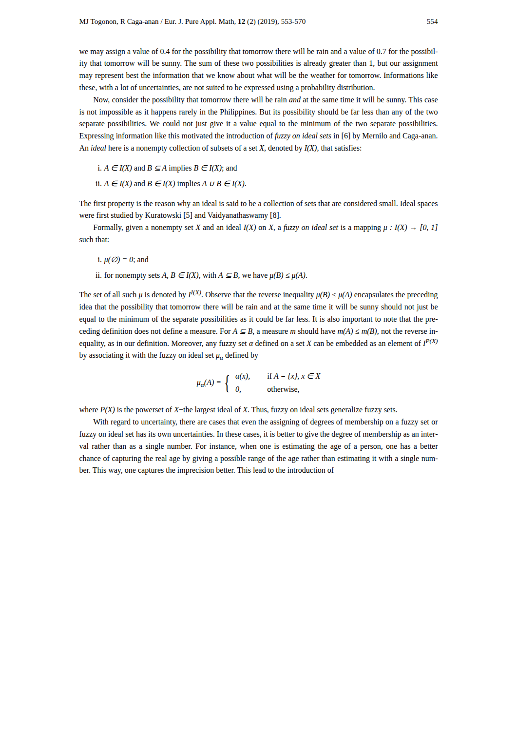MJ Togonon, R Caga-anan / Eur. J. Pure Appl. Math, 12 (2) (2019), 553-570 554
we may assign a value of 0.4 for the possibility that tomorrow there will be rain and a value of 0.7 for the possibility that tomorrow will be sunny. The sum of these two possibilities is already greater than 1, but our assignment may represent best the information that we know about what will be the weather for tomorrow. Informations like these, with a lot of uncertainties, are not suited to be expressed using a probability distribution.
Now, consider the possibility that tomorrow there will be rain and at the same time it will be sunny. This case is not impossible as it happens rarely in the Philippines. But its possibility should be far less than any of the two separate possibilities. We could not just give it a value equal to the minimum of the two separate possibilities. Expressing information like this motivated the introduction of fuzzy on ideal sets in [6] by Mernilo and Caga-anan. An ideal here is a nonempty collection of subsets of a set X, denoted by I(X), that satisfies:
A ∈ I(X) and B ⊆ A implies B ∈ I(X); and
A ∈ I(X) and B ∈ I(X) implies A ∪ B ∈ I(X).
The first property is the reason why an ideal is said to be a collection of sets that are considered small. Ideal spaces were first studied by Kuratowski [5] and Vaidyanathaswamy [8].
Formally, given a nonempty set X and an ideal I(X) on X, a fuzzy on ideal set is a mapping μ : I(X) → [0, 1] such that:
μ(∅) = 0; and
for nonempty sets A, B ∈ I(X), with A ⊆ B, we have μ(B) ≤ μ(A).
The set of all such μ is denoted by II(X). Observe that the reverse inequality μ(B) ≤ μ(A) encapsulates the preceding idea that the possibility that tomorrow there will be rain and at the same time it will be sunny should not just be equal to the minimum of the separate possibilities as it could be far less. It is also important to note that the preceding definition does not define a measure. For A ⊆ B, a measure m should have m(A) ≤ m(B), not the reverse inequality, as in our definition. Moreover, any fuzzy set α defined on a set X can be embedded as an element of IP(X) by associating it with the fuzzy on ideal set μα defined by
μα(A) = { α(x), if A = {x}, x ∈ X 0, otherwise,
where P(X) is the powerset of X−the largest ideal of X. Thus, fuzzy on ideal sets generalize fuzzy sets.
With regard to uncertainty, there are cases that even the assigning of degrees of membership on a fuzzy set or fuzzy on ideal set has its own uncertainties. In these cases, it is better to give the degree of membership as an interval rather than as a single number. For instance, when one is estimating the age of a person, one has a better chance of capturing the real age by giving a possible range of the age rather than estimating it with a single number. This way, one captures the imprecision better. This lead to the introduction of